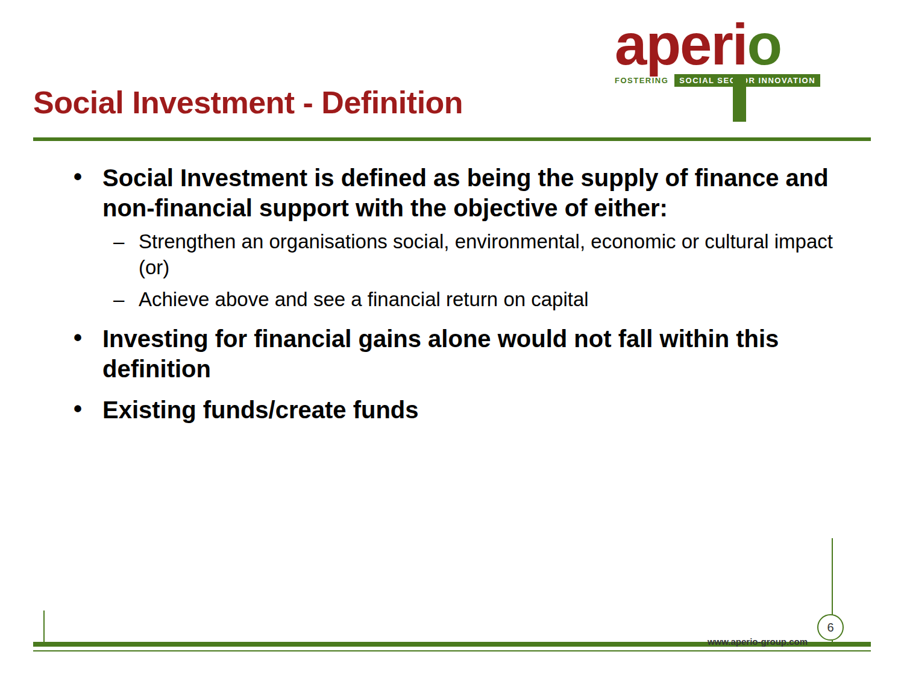aperio
FOSTERING SOCIAL SECTOR INNOVATION
Social Investment - Definition
Social Investment is defined as being the supply of finance and non-financial support with the objective of either:
Strengthen an organisations social, environmental, economic or cultural impact (or)
Achieve above and see a financial return on capital
Investing for financial gains alone would not fall within this definition
Existing funds/create funds
www.aperio-group.com
6